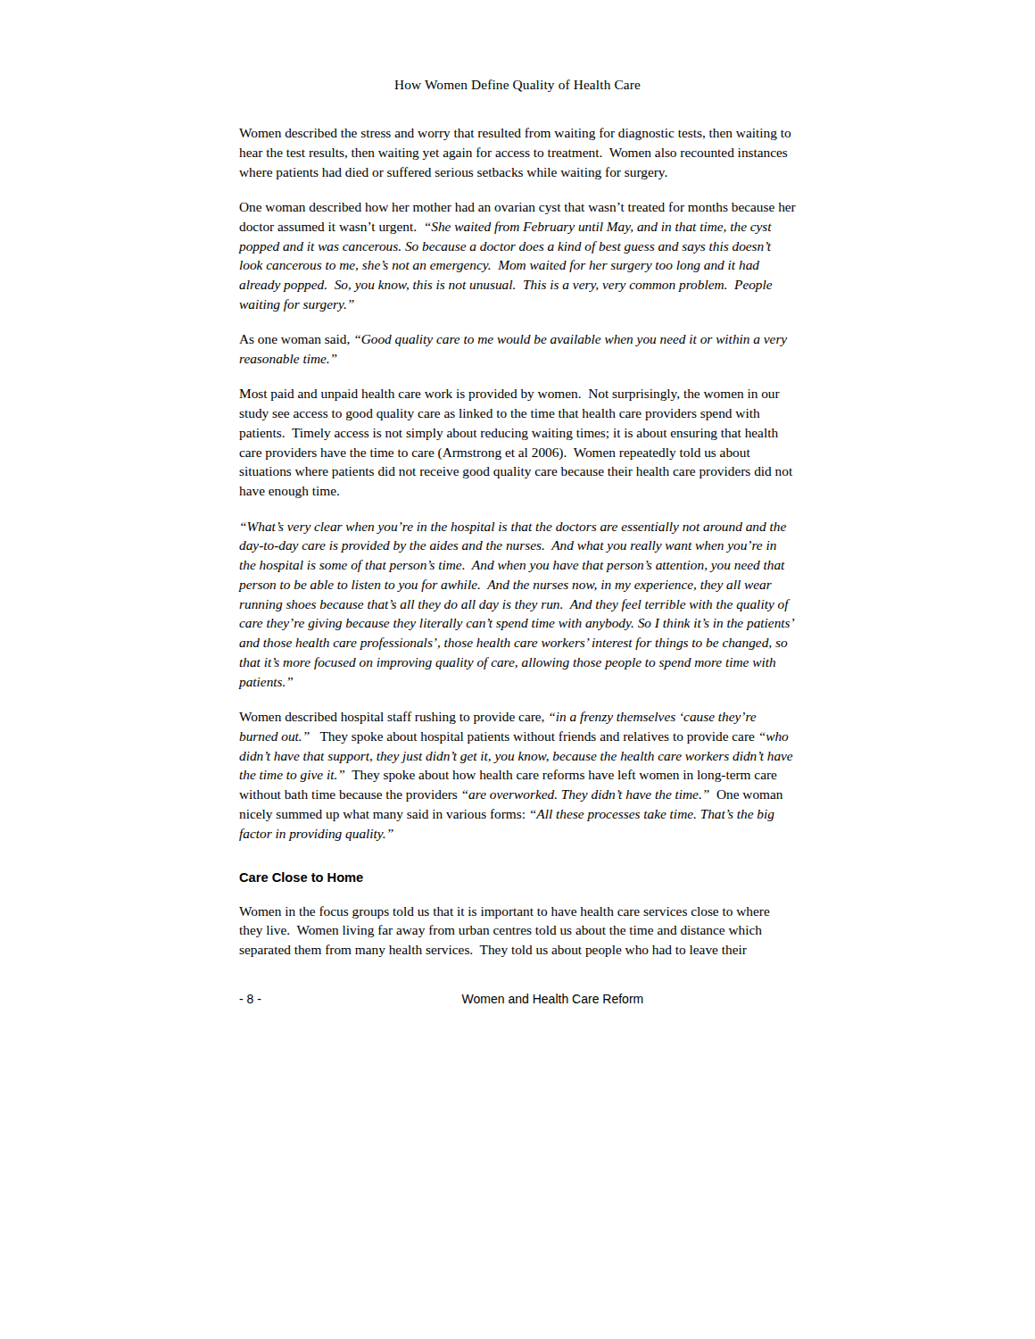How Women Define Quality of Health Care
Women described the stress and worry that resulted from waiting for diagnostic tests, then waiting to hear the test results, then waiting yet again for access to treatment. Women also recounted instances where patients had died or suffered serious setbacks while waiting for surgery.
One woman described how her mother had an ovarian cyst that wasn’t treated for months because her doctor assumed it wasn’t urgent. “She waited from February until May, and in that time, the cyst popped and it was cancerous. So because a doctor does a kind of best guess and says this doesn’t look cancerous to me, she’s not an emergency. Mom waited for her surgery too long and it had already popped. So, you know, this is not unusual. This is a very, very common problem. People waiting for surgery.”
As one woman said, “Good quality care to me would be available when you need it or within a very reasonable time.”
Most paid and unpaid health care work is provided by women. Not surprisingly, the women in our study see access to good quality care as linked to the time that health care providers spend with patients. Timely access is not simply about reducing waiting times; it is about ensuring that health care providers have the time to care (Armstrong et al 2006). Women repeatedly told us about situations where patients did not receive good quality care because their health care providers did not have enough time.
“What’s very clear when you’re in the hospital is that the doctors are essentially not around and the day-to-day care is provided by the aides and the nurses. And what you really want when you’re in the hospital is some of that person’s time. And when you have that person’s attention, you need that person to be able to listen to you for awhile. And the nurses now, in my experience, they all wear running shoes because that’s all they do all day is they run. And they feel terrible with the quality of care they’re giving because they literally can’t spend time with anybody. So I think it’s in the patients’ and those health care professionals’, those health care workers’ interest for things to be changed, so that it’s more focused on improving quality of care, allowing those people to spend more time with patients.”
Women described hospital staff rushing to provide care, “in a frenzy themselves ‘cause they’re burned out.” They spoke about hospital patients without friends and relatives to provide care “who didn’t have that support, they just didn’t get it, you know, because the health care workers didn’t have the time to give it.” They spoke about how health care reforms have left women in long-term care without bath time because the providers “are overworked. They didn’t have the time.” One woman nicely summed up what many said in various forms: “All these processes take time. That’s the big factor in providing quality.”
Care Close to Home
Women in the focus groups told us that it is important to have health care services close to where they live. Women living far away from urban centres told us about the time and distance which separated them from many health services. They told us about people who had to leave their
- 8 -
Women and Health Care Reform